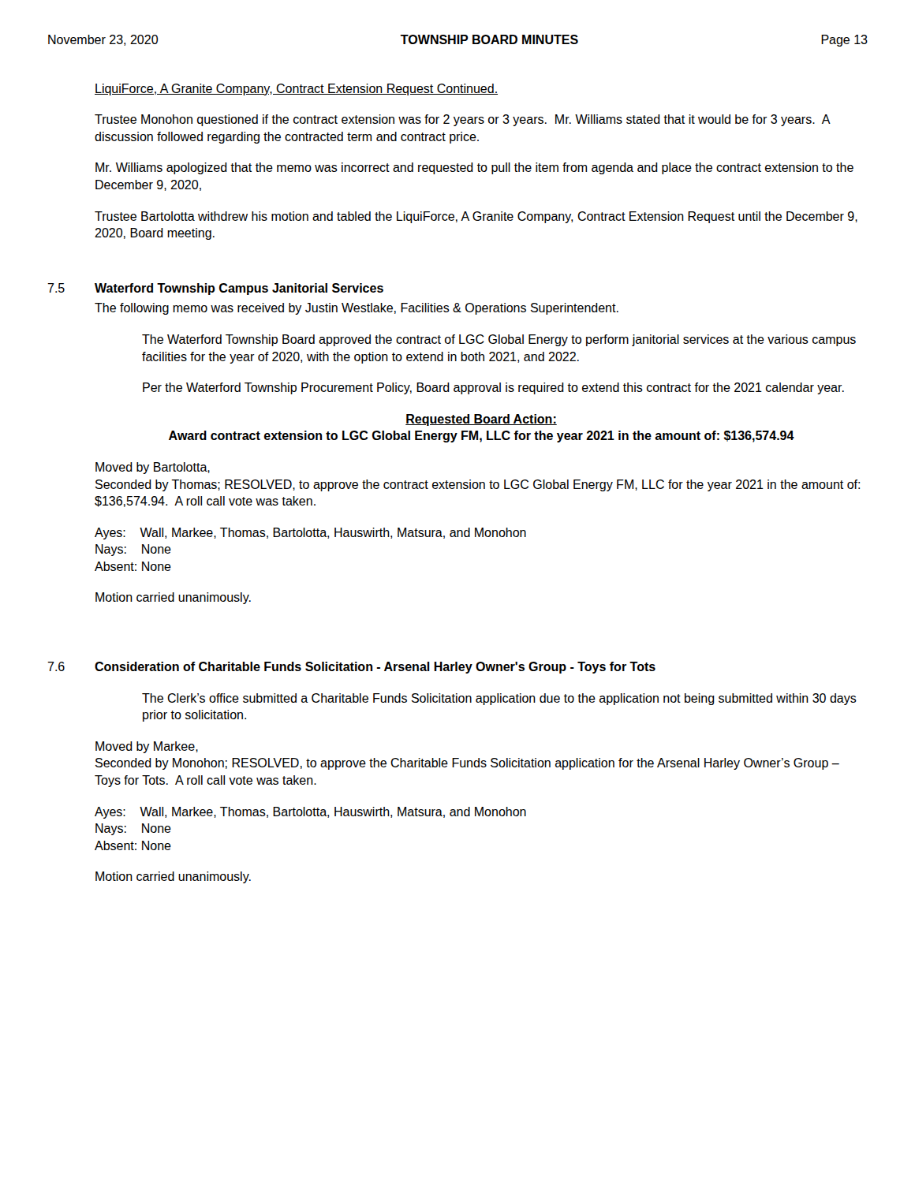November 23, 2020 TOWNSHIP BOARD MINUTES Page 13
LiquiForce, A Granite Company, Contract Extension Request Continued.
Trustee Monohon questioned if the contract extension was for 2 years or 3 years. Mr. Williams stated that it would be for 3 years. A discussion followed regarding the contracted term and contract price.
Mr. Williams apologized that the memo was incorrect and requested to pull the item from agenda and place the contract extension to the December 9, 2020,
Trustee Bartolotta withdrew his motion and tabled the LiquiForce, A Granite Company, Contract Extension Request until the December 9, 2020, Board meeting.
7.5
Waterford Township Campus Janitorial Services
The following memo was received by Justin Westlake, Facilities & Operations Superintendent.
The Waterford Township Board approved the contract of LGC Global Energy to perform janitorial services at the various campus facilities for the year of 2020, with the option to extend in both 2021, and 2022.
Per the Waterford Township Procurement Policy, Board approval is required to extend this contract for the 2021 calendar year.
Requested Board Action:
Award contract extension to LGC Global Energy FM, LLC for the year 2021 in the amount of: $136,574.94
Moved by Bartolotta,
Seconded by Thomas; RESOLVED, to approve the contract extension to LGC Global Energy FM, LLC for the year 2021 in the amount of: $136,574.94. A roll call vote was taken.
Ayes: Wall, Markee, Thomas, Bartolotta, Hauswirth, Matsura, and Monohon
Nays: None
Absent: None
Motion carried unanimously.
7.6
Consideration of Charitable Funds Solicitation - Arsenal Harley Owner's Group - Toys for Tots
The Clerk’s office submitted a Charitable Funds Solicitation application due to the application not being submitted within 30 days prior to solicitation.
Moved by Markee,
Seconded by Monohon; RESOLVED, to approve the Charitable Funds Solicitation application for the Arsenal Harley Owner’s Group – Toys for Tots. A roll call vote was taken.
Ayes: Wall, Markee, Thomas, Bartolotta, Hauswirth, Matsura, and Monohon
Nays: None
Absent: None
Motion carried unanimously.